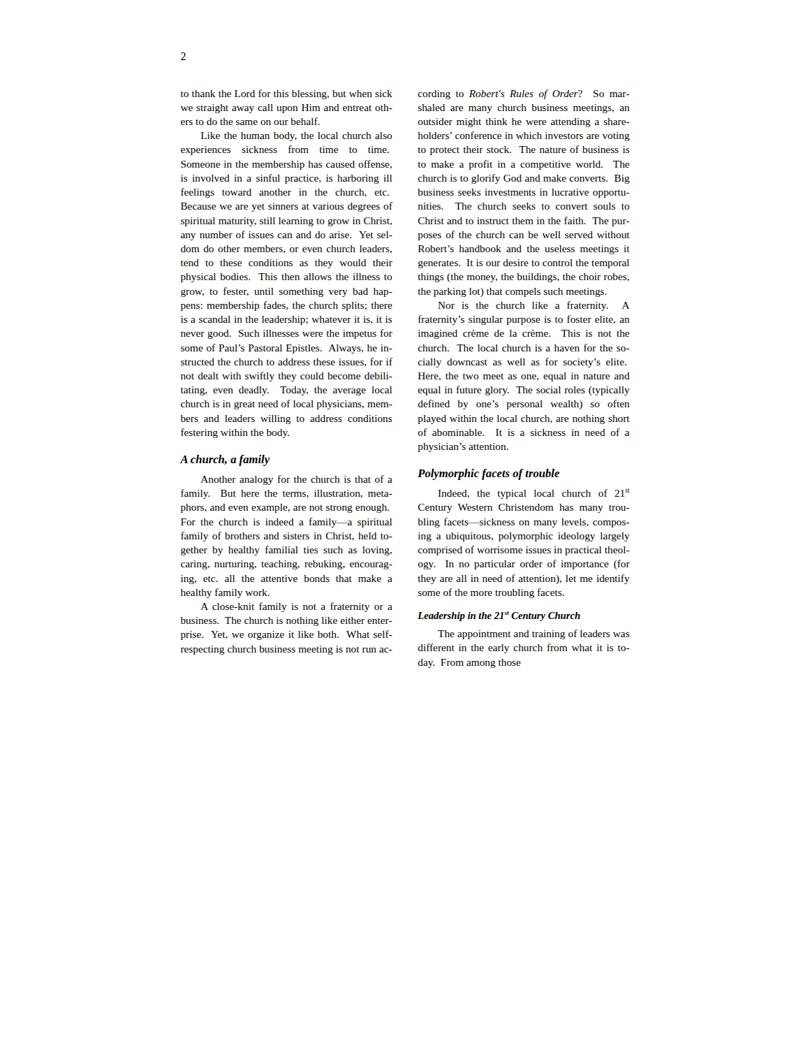2
to thank the Lord for this blessing, but when sick we straight away call upon Him and entreat others to do the same on our behalf.
Like the human body, the local church also experiences sickness from time to time. Someone in the membership has caused offense, is involved in a sinful practice, is harboring ill feelings toward another in the church, etc. Because we are yet sinners at various degrees of spiritual maturity, still learning to grow in Christ, any number of issues can and do arise. Yet seldom do other members, or even church leaders, tend to these conditions as they would their physical bodies. This then allows the illness to grow, to fester, until something very bad happens: membership fades, the church splits; there is a scandal in the leadership; whatever it is, it is never good. Such illnesses were the impetus for some of Paul’s Pastoral Epistles. Always, he instructed the church to address these issues, for if not dealt with swiftly they could become debilitating, even deadly. Today, the average local church is in great need of local physicians, members and leaders willing to address conditions festering within the body.
A church, a family
Another analogy for the church is that of a family. But here the terms, illustration, metaphors, and even example, are not strong enough. For the church is indeed a family—a spiritual family of brothers and sisters in Christ, held together by healthy familial ties such as loving, caring, nurturing, teaching, rebuking, encouraging, etc. all the attentive bonds that make a healthy family work.
A close-knit family is not a fraternity or a business. The church is nothing like either enterprise. Yet, we organize it like both. What self-respecting church business meeting is not run according to Robert's Rules of Order? So marshaled are many church business meetings, an outsider might think he were attending a shareholders’ conference in which investors are voting to protect their stock. The nature of business is to make a profit in a competitive world. The church is to glorify God and make converts. Big business seeks investments in lucrative opportunities. The church seeks to convert souls to Christ and to instruct them in the faith. The purposes of the church can be well served without Robert’s handbook and the useless meetings it generates. It is our desire to control the temporal things (the money, the buildings, the choir robes, the parking lot) that compels such meetings.
Nor is the church like a fraternity. A fraternity’s singular purpose is to foster elite, an imagined crème de la crème. This is not the church. The local church is a haven for the socially downcast as well as for society’s elite. Here, the two meet as one, equal in nature and equal in future glory. The social roles (typically defined by one’s personal wealth) so often played within the local church, are nothing short of abominable. It is a sickness in need of a physician’s attention.
Polymorphic facets of trouble
Indeed, the typical local church of 21st Century Western Christendom has many troubling facets—sickness on many levels, composing a ubiquitous, polymorphic ideology largely comprised of worrisome issues in practical theology. In no particular order of importance (for they are all in need of attention), let me identify some of the more troubling facets.
Leadership in the 21st Century Church
The appointment and training of leaders was different in the early church from what it is today. From among those